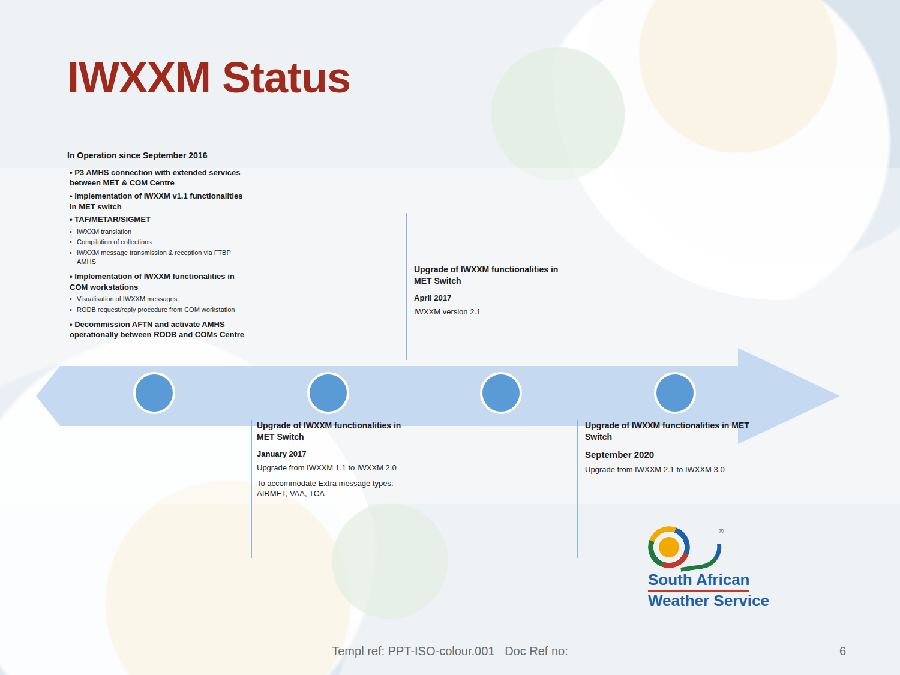IWXXM Status
In Operation since September 2016
P3 AMHS connection with extended services between MET & COM Centre
Implementation of IWXXM v1.1 functionalities in MET switch
TAF/METAR/SIGMET
IWXXM translation
Compilation of collections
IWXXM message transmission & reception via FTBP AMHS
Implementation of IWXXM functionalities in COM workstations
Visualisation of IWXXM messages
RODB request/reply procedure from COM workstation
Decommission AFTN and activate AMHS operationally between RODB and COMs Centre
Upgrade of IWXXM functionalities in MET Switch
January 2017
Upgrade from IWXXM 1.1 to IWXXM 2.0
To accommodate Extra message types: AIRMET, VAA, TCA
Upgrade of IWXXM functionalities in MET Switch
April 2017
IWXXM version 2.1
Upgrade of IWXXM functionalities in MET Switch
September 2020
Upgrade from IWXXM 2.1 to IWXXM 3.0
®
South African Weather Service
Templ ref: PPT-ISO-colour.001 Doc Ref no: 6